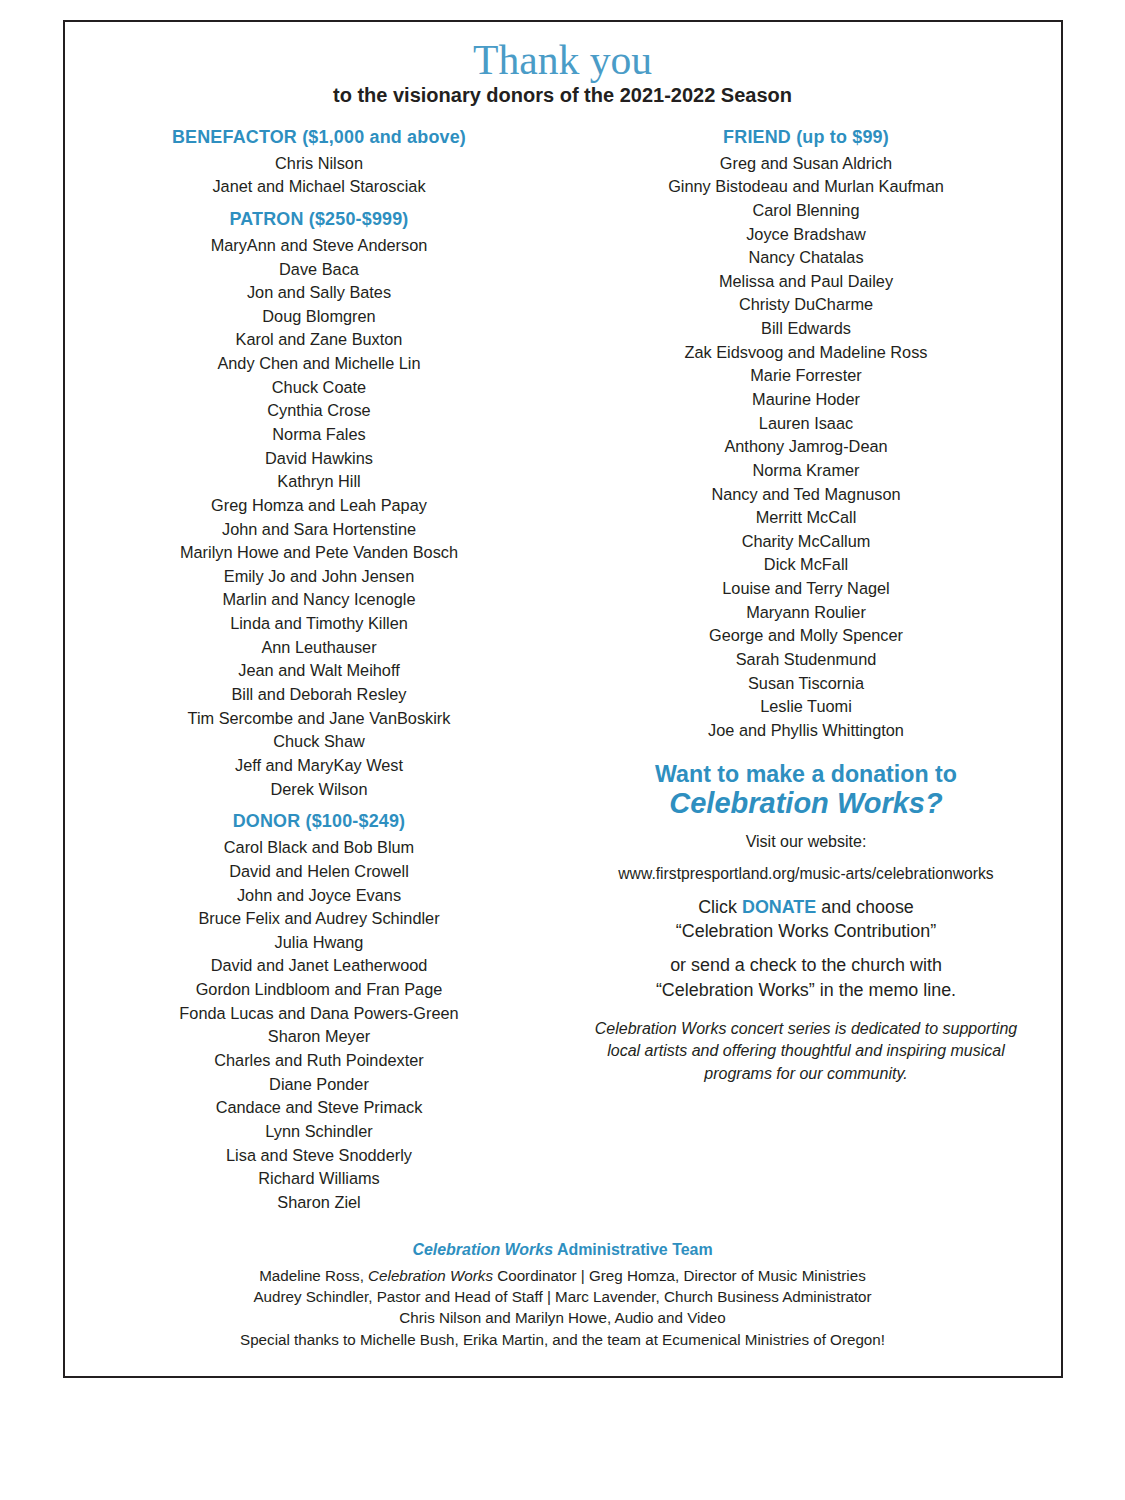Thank you
to the visionary donors of the 2021-2022 Season
BENEFACTOR ($1,000 and above)
Chris Nilson
Janet and Michael Starosciak
PATRON ($250-$999)
MaryAnn and Steve Anderson
Dave Baca
Jon and Sally Bates
Doug Blomgren
Karol and Zane Buxton
Andy Chen and Michelle Lin
Chuck Coate
Cynthia Crose
Norma Fales
David Hawkins
Kathryn Hill
Greg Homza and Leah Papay
John and Sara Hortenstine
Marilyn Howe and Pete Vanden Bosch
Emily Jo and John Jensen
Marlin and Nancy Icenogle
Linda and Timothy Killen
Ann Leuthauser
Jean and Walt Meihoff
Bill and Deborah Resley
Tim Sercombe and Jane VanBoskirk
Chuck Shaw
Jeff and MaryKay West
Derek Wilson
DONOR ($100-$249)
Carol Black and Bob Blum
David and Helen Crowell
John and Joyce Evans
Bruce Felix and Audrey Schindler
Julia Hwang
David and Janet Leatherwood
Gordon Lindbloom and Fran Page
Fonda Lucas and Dana Powers-Green
Sharon Meyer
Charles and Ruth Poindexter
Diane Ponder
Candace and Steve Primack
Lynn Schindler
Lisa and Steve Snodderly
Richard Williams
Sharon Ziel
FRIEND (up to $99)
Greg and Susan Aldrich
Ginny Bistodeau and Murlan Kaufman
Carol Blenning
Joyce Bradshaw
Nancy Chatalas
Melissa and Paul Dailey
Christy DuCharme
Bill Edwards
Zak Eidsvoog and Madeline Ross
Marie Forrester
Maurine Hoder
Lauren Isaac
Anthony Jamrog-Dean
Norma Kramer
Nancy and Ted Magnuson
Merritt McCall
Charity McCallum
Dick McFall
Louise and Terry Nagel
Maryann Roulier
George and Molly Spencer
Sarah Studenmund
Susan Tiscornia
Leslie Tuomi
Joe and Phyllis Whittington
Want to make a donation to Celebration Works?
Visit our website:
www.firstpresportland.org/music-arts/celebrationworks
Click DONATE and choose
“Celebration Works Contribution”
or send a check to the church with
“Celebration Works” in the memo line.
Celebration Works concert series is dedicated to supporting local artists and offering thoughtful and inspiring musical programs for our community.
Celebration Works Administrative Team
Madeline Ross, Celebration Works Coordinator | Greg Homza, Director of Music Ministries
Audrey Schindler, Pastor and Head of Staff | Marc Lavender, Church Business Administrator
Chris Nilson and Marilyn Howe, Audio and Video
Special thanks to Michelle Bush, Erika Martin, and the team at Ecumenical Ministries of Oregon!